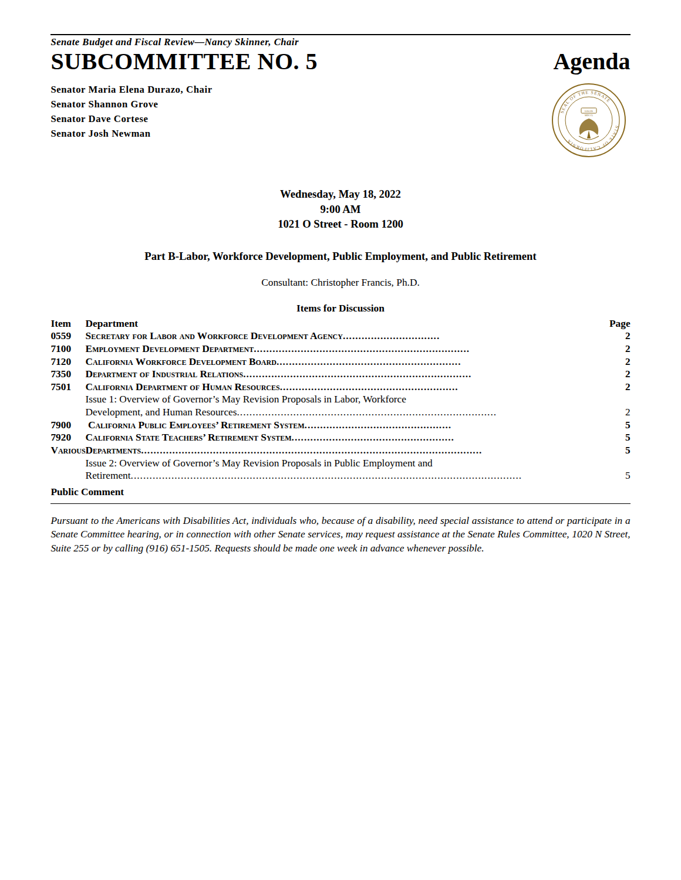Senate Budget and Fiscal Review—Nancy Skinner, Chair
SUBCOMMITTEE NO. 5
Agenda
Senator Maria Elena Durazo, Chair
Senator Shannon Grove
Senator Dave Cortese
Senator Josh Newman
SEAL OF THE SENATE STATE OF CALIFORNIA LEGIS MDCCL
Wednesday, May 18, 2022
9:00 AM
1021 O Street - Room 1200
Part B-Labor, Workforce Development, Public Employment, and Public Retirement
Consultant: Christopher Francis, Ph.D.
Items for Discussion
| Item | Department | Page |
| 0559 | Secretary for Labor and Workforce Development Agency ............................... | 2 |
| 7100 | Employment Development Department ..................................................................... | 2 |
| 7120 | California Workforce Development Board ........................................................... | 2 |
| 7350 | Department of Industrial Relations ......................................................................... | 2 |
| 7501 | California Department of Human Resources ......................................................... | 2 |
| | Issue 1: Overview of Governor’s May Revision Proposals in Labor, Workforce | |
| | Development, and Human Resources ................................................................................... | 2 |
| 7900 | California Public Employees’ Retirement System ............................................... | 5 |
| 7920 | California State Teachers’ Retirement System .................................................... | 5 |
| Various | Departments ............................................................................................................. | 5 |
| | Issue 2: Overview of Governor’s May Revision Proposals in Public Employment and | |
| | Retirement ............................................................................................................................. | 5 |
Public Comment
Pursuant to the Americans with Disabilities Act, individuals who, because of a disability, need special assistance to attend or participate in a Senate Committee hearing, or in connection with other Senate services, may request assistance at the Senate Rules Committee, 1020 N Street, Suite 255 or by calling (916) 651-1505. Requests should be made one week in advance whenever possible.